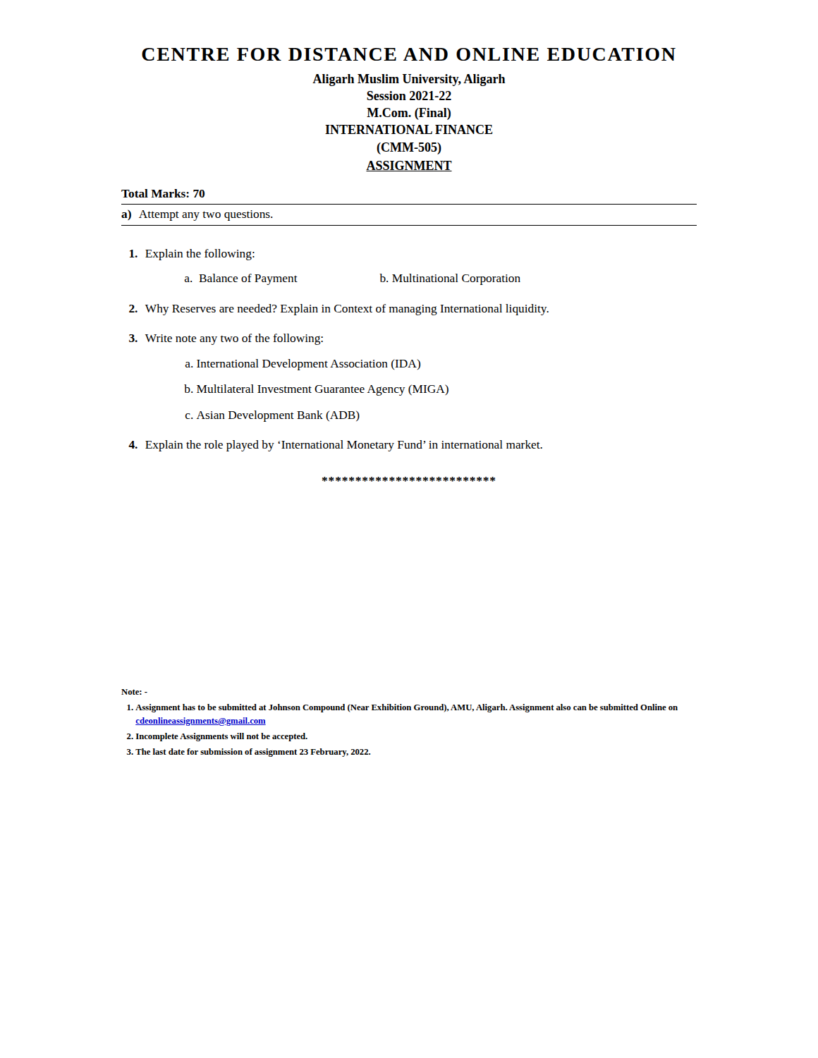CENTRE FOR DISTANCE AND ONLINE EDUCATION
Aligarh Muslim University, Aligarh
Session 2021-22
M.Com. (Final)
INTERNATIONAL FINANCE
(CMM-505)
ASSIGNMENT
Total Marks: 70
a) Attempt any two questions.
Explain the following:
a. Balance of Payment b. Multinational Corporation
Why Reserves are needed? Explain in Context of managing International liquidity.
Write note any two of the following:
International Development Association (IDA)
Multilateral Investment Guarantee Agency (MIGA)
Asian Development Bank (ADB)
Explain the role played by ‘International Monetary Fund’ in international market.
**************************
Note: -
Assignment has to be submitted at Johnson Compound (Near Exhibition Ground), AMU, Aligarh. Assignment also can be submitted Online on cdeonlineassignments@gmail.com
Incomplete Assignments will not be accepted.
The last date for submission of assignment 23 February, 2022.